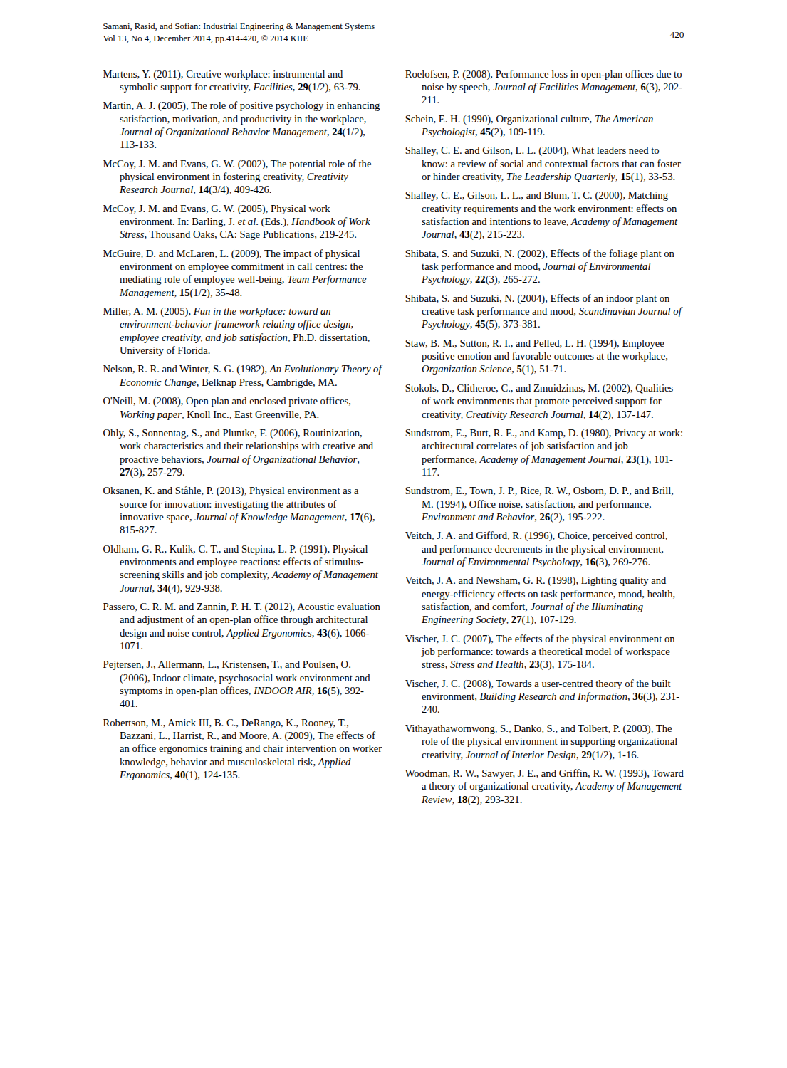Samani, Rasid, and Sofian: Industrial Engineering & Management Systems
Vol 13, No 4, December 2014, pp.414-420, © 2014 KIIE
420
Martens, Y. (2011), Creative workplace: instrumental and symbolic support for creativity, Facilities, 29(1/2), 63-79.
Martin, A. J. (2005), The role of positive psychology in enhancing satisfaction, motivation, and productivity in the workplace, Journal of Organizational Behavior Management, 24(1/2), 113-133.
McCoy, J. M. and Evans, G. W. (2002), The potential role of the physical environment in fostering creativity, Creativity Research Journal, 14(3/4), 409-426.
McCoy, J. M. and Evans, G. W. (2005), Physical work environment. In: Barling, J. et al. (Eds.), Handbook of Work Stress, Thousand Oaks, CA: Sage Publications, 219-245.
McGuire, D. and McLaren, L. (2009), The impact of physical environment on employee commitment in call centres: the mediating role of employee well-being, Team Performance Management, 15(1/2), 35-48.
Miller, A. M. (2005), Fun in the workplace: toward an environment-behavior framework relating office design, employee creativity, and job satisfaction, Ph.D. dissertation, University of Florida.
Nelson, R. R. and Winter, S. G. (1982), An Evolutionary Theory of Economic Change, Belknap Press, Cambrigde, MA.
O'Neill, M. (2008), Open plan and enclosed private offices, Working paper, Knoll Inc., East Greenville, PA.
Ohly, S., Sonnentag, S., and Pluntke, F. (2006), Routinization, work characteristics and their relationships with creative and proactive behaviors, Journal of Organizational Behavior, 27(3), 257-279.
Oksanen, K. and Ståhle, P. (2013), Physical environment as a source for innovation: investigating the attributes of innovative space, Journal of Knowledge Management, 17(6), 815-827.
Oldham, G. R., Kulik, C. T., and Stepina, L. P. (1991), Physical environments and employee reactions: effects of stimulus-screening skills and job complexity, Academy of Management Journal, 34(4), 929-938.
Passero, C. R. M. and Zannin, P. H. T. (2012), Acoustic evaluation and adjustment of an open-plan office through architectural design and noise control, Applied Ergonomics, 43(6), 1066-1071.
Pejtersen, J., Allermann, L., Kristensen, T., and Poulsen, O. (2006), Indoor climate, psychosocial work environment and symptoms in open-plan offices, INDOOR AIR, 16(5), 392-401.
Robertson, M., Amick III, B. C., DeRango, K., Rooney, T., Bazzani, L., Harrist, R., and Moore, A. (2009), The effects of an office ergonomics training and chair intervention on worker knowledge, behavior and musculoskeletal risk, Applied Ergonomics, 40(1), 124-135.
Roelofsen, P. (2008), Performance loss in open-plan offices due to noise by speech, Journal of Facilities Management, 6(3), 202-211.
Schein, E. H. (1990), Organizational culture, The American Psychologist, 45(2), 109-119.
Shalley, C. E. and Gilson, L. L. (2004), What leaders need to know: a review of social and contextual factors that can foster or hinder creativity, The Leadership Quarterly, 15(1), 33-53.
Shalley, C. E., Gilson, L. L., and Blum, T. C. (2000), Matching creativity requirements and the work environment: effects on satisfaction and intentions to leave, Academy of Management Journal, 43(2), 215-223.
Shibata, S. and Suzuki, N. (2002), Effects of the foliage plant on task performance and mood, Journal of Environmental Psychology, 22(3), 265-272.
Shibata, S. and Suzuki, N. (2004), Effects of an indoor plant on creative task performance and mood, Scandinavian Journal of Psychology, 45(5), 373-381.
Staw, B. M., Sutton, R. I., and Pelled, L. H. (1994), Employee positive emotion and favorable outcomes at the workplace, Organization Science, 5(1), 51-71.
Stokols, D., Clitheroe, C., and Zmuidzinas, M. (2002), Qualities of work environments that promote perceived support for creativity, Creativity Research Journal, 14(2), 137-147.
Sundstrom, E., Burt, R. E., and Kamp, D. (1980), Privacy at work: architectural correlates of job satisfaction and job performance, Academy of Management Journal, 23(1), 101-117.
Sundstrom, E., Town, J. P., Rice, R. W., Osborn, D. P., and Brill, M. (1994), Office noise, satisfaction, and performance, Environment and Behavior, 26(2), 195-222.
Veitch, J. A. and Gifford, R. (1996), Choice, perceived control, and performance decrements in the physical environment, Journal of Environmental Psychology, 16(3), 269-276.
Veitch, J. A. and Newsham, G. R. (1998), Lighting quality and energy-efficiency effects on task performance, mood, health, satisfaction, and comfort, Journal of the Illuminating Engineering Society, 27(1), 107-129.
Vischer, J. C. (2007), The effects of the physical environment on job performance: towards a theoretical model of workspace stress, Stress and Health, 23(3), 175-184.
Vischer, J. C. (2008), Towards a user-centred theory of the built environment, Building Research and Information, 36(3), 231-240.
Vithayathawornwong, S., Danko, S., and Tolbert, P. (2003), The role of the physical environment in supporting organizational creativity, Journal of Interior Design, 29(1/2), 1-16.
Woodman, R. W., Sawyer, J. E., and Griffin, R. W. (1993), Toward a theory of organizational creativity, Academy of Management Review, 18(2), 293-321.